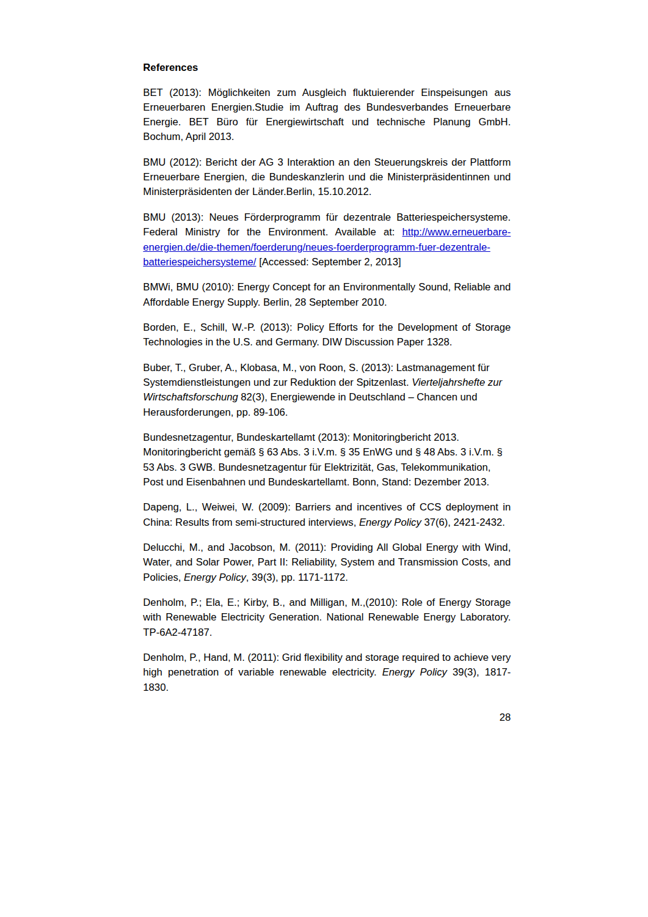References
BET (2013): Möglichkeiten zum Ausgleich fluktuierender Einspeisungen aus Erneuerbaren Energien.Studie im Auftrag des Bundesverbandes Erneuerbare Energie. BET Büro für Energiewirtschaft und technische Planung GmbH. Bochum, April 2013.
BMU (2012): Bericht der AG 3 Interaktion an den Steuerungskreis der Plattform Erneuerbare Energien, die Bundeskanzlerin und die Ministerpräsidentinnen und Ministerpräsidenten der Länder.Berlin, 15.10.2012.
BMU (2013): Neues Förderprogramm für dezentrale Batteriespeichersysteme. Federal Ministry for the Environment. Available at: http://www.erneuerbare-energien.de/die-themen/foerderung/neues-foerderprogramm-fuer-dezentrale-batteriespeichersysteme/ [Accessed: September 2, 2013]
BMWi, BMU (2010): Energy Concept for an Environmentally Sound, Reliable and Affordable Energy Supply. Berlin, 28 September 2010.
Borden, E., Schill, W.-P. (2013): Policy Efforts for the Development of Storage Technologies in the U.S. and Germany. DIW Discussion Paper 1328.
Buber, T., Gruber, A., Klobasa, M., von Roon, S. (2013): Lastmanagement für Systemdienstleistungen und zur Reduktion der Spitzenlast. Vierteljahrshefte zur Wirtschaftsforschung 82(3), Energiewende in Deutschland – Chancen und Herausforderungen, pp. 89-106.
Bundesnetzagentur, Bundeskartellamt (2013): Monitoringbericht 2013. Monitoringbericht gemäß § 63 Abs. 3 i.V.m. § 35 EnWG und § 48 Abs. 3 i.V.m. § 53 Abs. 3 GWB. Bundesnetzagentur für Elektrizität, Gas, Telekommunikation, Post und Eisenbahnen und Bundeskartellamt. Bonn, Stand: Dezember 2013.
Dapeng, L., Weiwei, W. (2009): Barriers and incentives of CCS deployment in China: Results from semi-structured interviews, Energy Policy 37(6), 2421-2432.
Delucchi, M., and Jacobson, M. (2011): Providing All Global Energy with Wind, Water, and Solar Power, Part II: Reliability, System and Transmission Costs, and Policies, Energy Policy, 39(3), pp. 1171-1172.
Denholm, P.; Ela, E.; Kirby, B., and Milligan, M.,(2010): Role of Energy Storage with Renewable Electricity Generation. National Renewable Energy Laboratory. TP-6A2-47187.
Denholm, P., Hand, M. (2011): Grid flexibility and storage required to achieve very high penetration of variable renewable electricity. Energy Policy 39(3), 1817-1830.
28